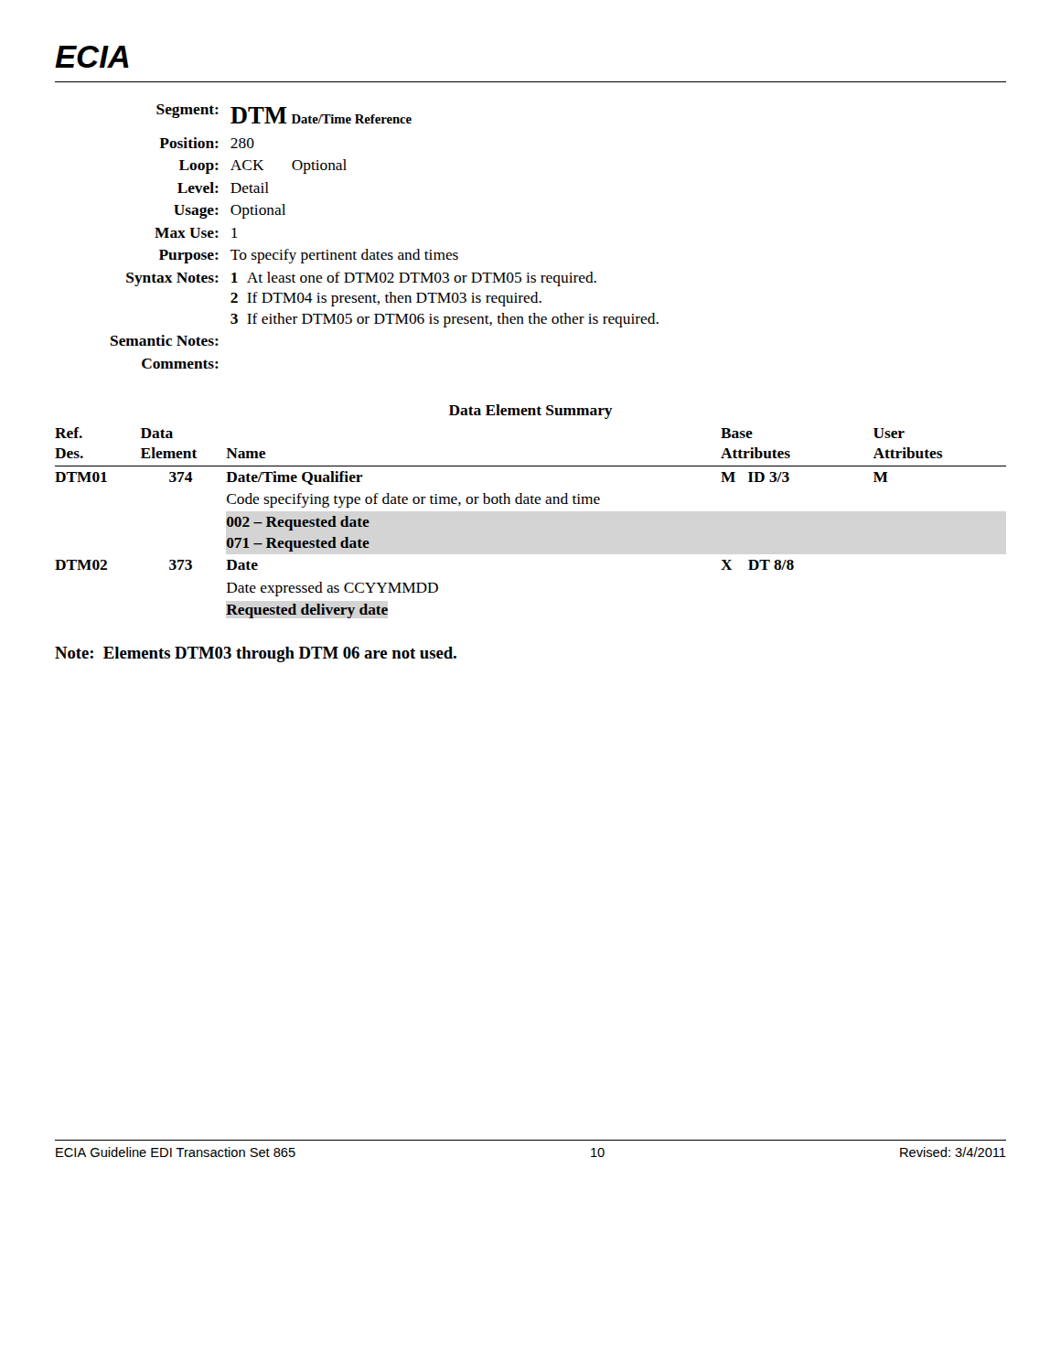ECIA
| Segment: | DTM Date/Time Reference |
| Position: | 280 |
| Loop: | ACK Optional |
| Level: | Detail |
| Usage: | Optional |
| Max Use: | 1 |
| Purpose: | To specify pertinent dates and times |
| Syntax Notes: | 1 At least one of DTM02 DTM03 or DTM05 is required. 2 If DTM04 is present, then DTM03 is required. 3 If either DTM05 or DTM06 is present, then the other is required. |
| Semantic Notes: | |
| Comments: | |
Data Element Summary
| Ref. Des. | Data Element | Name | Base Attributes | User Attributes |
| --- | --- | --- | --- | --- |
| DTM01 | 374 | Date/Time Qualifier | M ID 3/3 | M |
| | | Code specifying type of date or time, or both date and time | | |
| | | 002 – Requested date 071 – Requested date | | |
| DTM02 | 373 | Date | X DT 8/8 | |
| | | Date expressed as CCYYMMDD | | |
| | | Requested delivery date | | |
Note: Elements DTM03 through DTM 06 are not used.
ECIA Guideline EDI Transaction Set 865
10
Revised: 3/4/2011